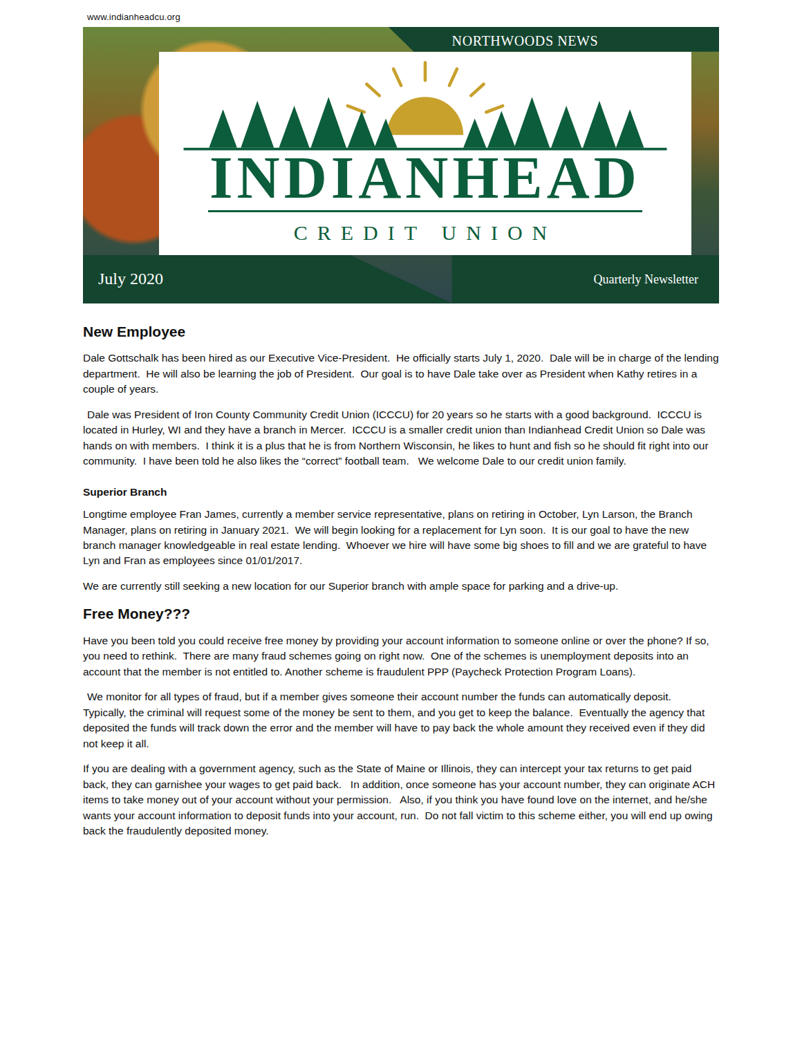www.indianheadcu.org
NORTHWOODS NEWS
INDIANHEAD
CREDIT UNION
July 2020
Quarterly Newsletter
New Employee
Dale Gottschalk has been hired as our Executive Vice-President. He officially starts July 1, 2020. Dale will be in charge of the lending department. He will also be learning the job of President. Our goal is to have Dale take over as President when Kathy retires in a couple of years.
Dale was President of Iron County Community Credit Union (ICCCU) for 20 years so he starts with a good background. ICCCU is located in Hurley, WI and they have a branch in Mercer. ICCCU is a smaller credit union than Indianhead Credit Union so Dale was hands on with members. I think it is a plus that he is from Northern Wisconsin, he likes to hunt and fish so he should fit right into our community. I have been told he also likes the “correct” football team. We welcome Dale to our credit union family.
Superior Branch
Longtime employee Fran James, currently a member service representative, plans on retiring in October, Lyn Larson, the Branch Manager, plans on retiring in January 2021. We will begin looking for a replacement for Lyn soon. It is our goal to have the new branch manager knowledgeable in real estate lending. Whoever we hire will have some big shoes to fill and we are grateful to have Lyn and Fran as employees since 01/01/2017.
We are currently still seeking a new location for our Superior branch with ample space for parking and a drive-up.
Free Money???
Have you been told you could receive free money by providing your account information to someone online or over the phone? If so, you need to rethink. There are many fraud schemes going on right now. One of the schemes is unemployment deposits into an account that the member is not entitled to. Another scheme is fraudulent PPP (Paycheck Protection Program Loans).
We monitor for all types of fraud, but if a member gives someone their account number the funds can automatically deposit. Typically, the criminal will request some of the money be sent to them, and you get to keep the balance. Eventually the agency that deposited the funds will track down the error and the member will have to pay back the whole amount they received even if they did not keep it all.
If you are dealing with a government agency, such as the State of Maine or Illinois, they can intercept your tax returns to get paid back, they can garnishee your wages to get paid back. In addition, once someone has your account number, they can originate ACH items to take money out of your account without your permission. Also, if you think you have found love on the internet, and he/she wants your account information to deposit funds into your account, run. Do not fall victim to this scheme either, you will end up owing back the fraudulently deposited money.